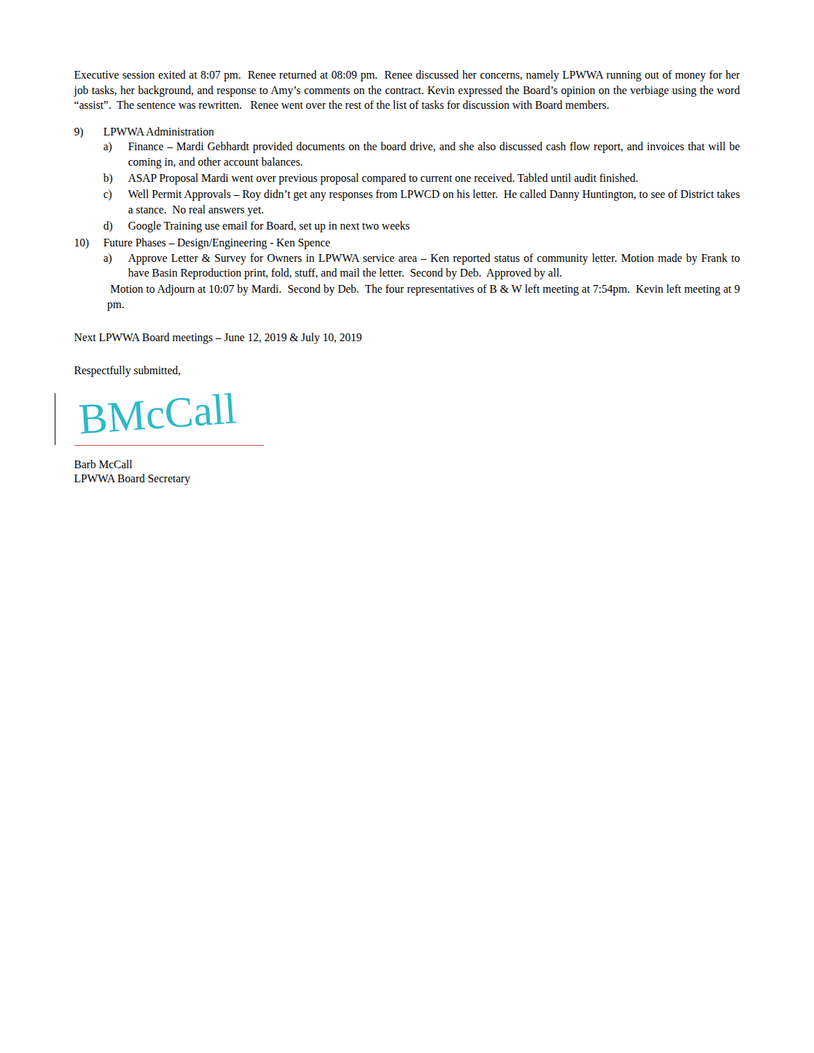Executive session exited at 8:07 pm. Renee returned at 08:09 pm. Renee discussed her concerns, namely LPWWA running out of money for her job tasks, her background, and response to Amy’s comments on the contract. Kevin expressed the Board’s opinion on the verbiage using the word “assist”. The sentence was rewritten. Renee went over the rest of the list of tasks for discussion with Board members.
9) LPWWA Administration
a) Finance – Mardi Gebhardt provided documents on the board drive, and she also discussed cash flow report, and invoices that will be coming in, and other account balances.
b) ASAP Proposal Mardi went over previous proposal compared to current one received. Tabled until audit finished.
c) Well Permit Approvals – Roy didn’t get any responses from LPWCD on his letter. He called Danny Huntington, to see of District takes a stance. No real answers yet.
d) Google Training use email for Board, set up in next two weeks
10) Future Phases – Design/Engineering - Ken Spence
a) Approve Letter & Survey for Owners in LPWWA service area – Ken reported status of community letter. Motion made by Frank to have Basin Reproduction print, fold, stuff, and mail the letter. Second by Deb. Approved by all.
Motion to Adjourn at 10:07 by Mardi. Second by Deb. The four representatives of B & W left meeting at 7:54pm. Kevin left meeting at 9 pm.
Next LPWWA Board meetings – June 12, 2019 & July 10, 2019
Respectfully submitted,
BMcCall
Barb McCall
LPWWA Board Secretary